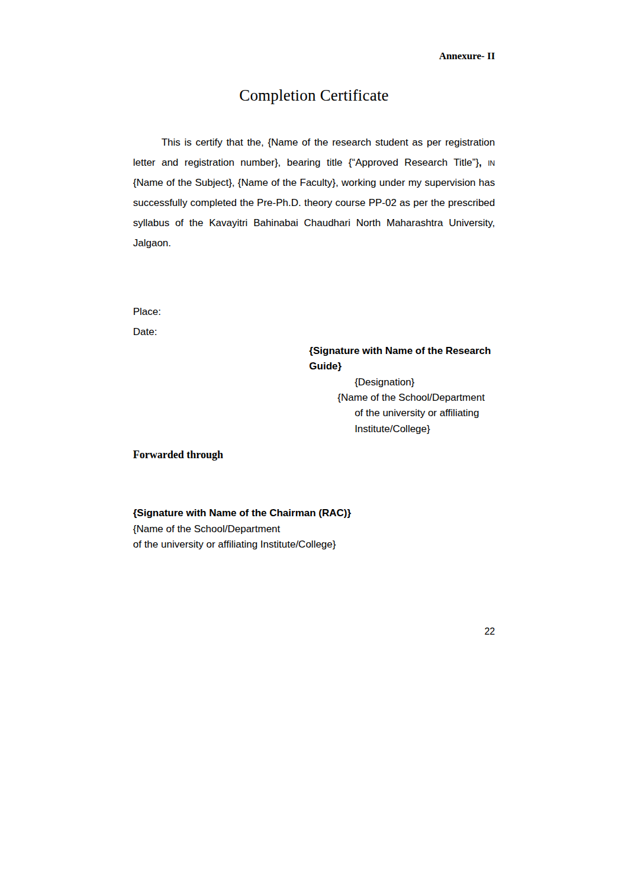Annexure- II
Completion Certificate
This is certify that the, {Name of the research student as per registration letter and registration number}, bearing title {“Approved Research Title”}, in {Name of the Subject}, {Name of the Faculty}, working under my supervision has successfully completed the Pre-Ph.D. theory course PP-02 as per the prescribed syllabus of the Kavayitri Bahinabai Chaudhari North Maharashtra University, Jalgaon.
Place:
Date:
{Signature with Name of the Research Guide}
{Designation}
{Name of the School/Department
of the university or affiliating Institute/College}
Forwarded through
{Signature with Name of the Chairman (RAC)}
{Name of the School/Department
of the university or affiliating Institute/College}
22